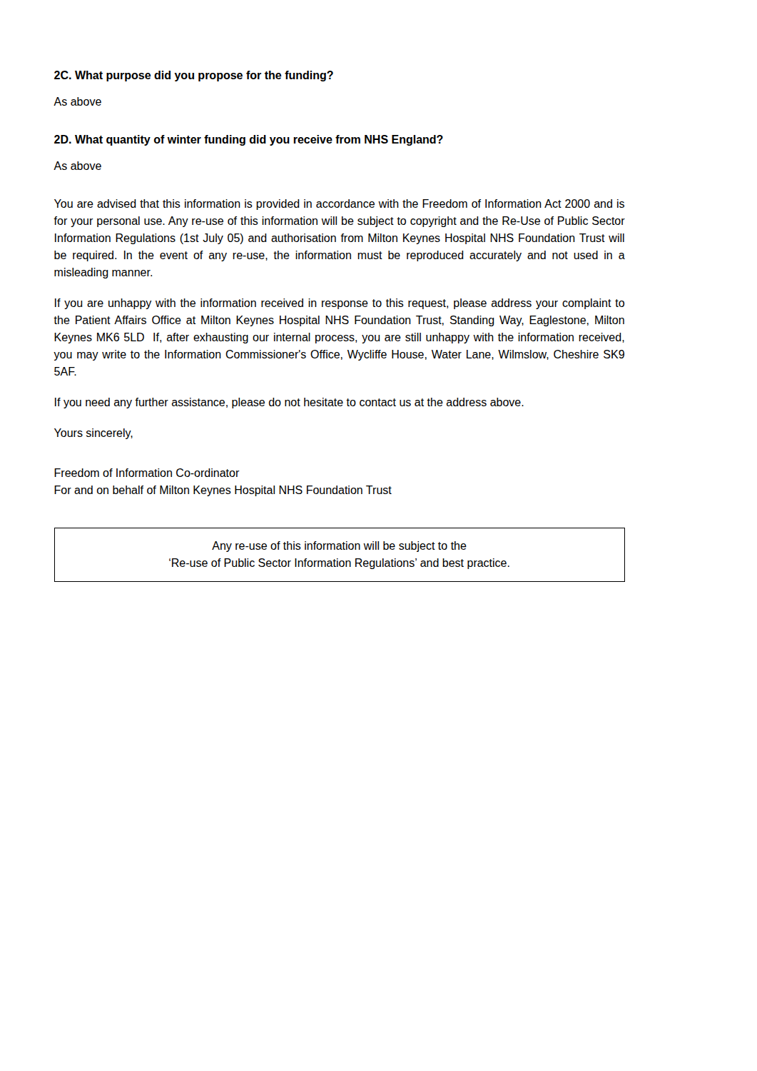2C. What purpose did you propose for the funding?
As above
2D. What quantity of winter funding did you receive from NHS England?
As above
You are advised that this information is provided in accordance with the Freedom of Information Act 2000 and is for your personal use. Any re-use of this information will be subject to copyright and the Re-Use of Public Sector Information Regulations (1st July 05) and authorisation from Milton Keynes Hospital NHS Foundation Trust will be required. In the event of any re-use, the information must be reproduced accurately and not used in a misleading manner.
If you are unhappy with the information received in response to this request, please address your complaint to the Patient Affairs Office at Milton Keynes Hospital NHS Foundation Trust, Standing Way, Eaglestone, Milton Keynes MK6 5LD If, after exhausting our internal process, you are still unhappy with the information received, you may write to the Information Commissioner's Office, Wycliffe House, Water Lane, Wilmslow, Cheshire SK9 5AF.
If you need any further assistance, please do not hesitate to contact us at the address above.
Yours sincerely,
Freedom of Information Co-ordinator
For and on behalf of Milton Keynes Hospital NHS Foundation Trust
Any re-use of this information will be subject to the
‘Re-use of Public Sector Information Regulations’ and best practice.